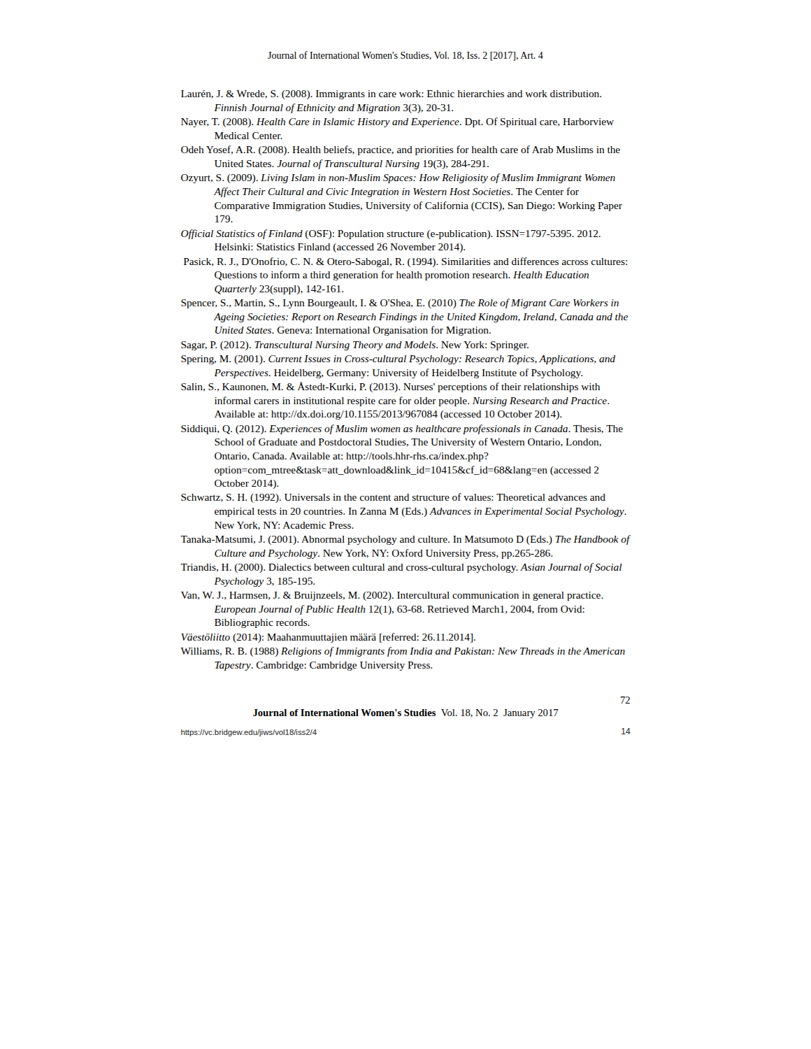Journal of International Women's Studies, Vol. 18, Iss. 2 [2017], Art. 4
Laurén, J. & Wrede, S. (2008). Immigrants in care work: Ethnic hierarchies and work distribution. Finnish Journal of Ethnicity and Migration 3(3), 20-31.
Nayer, T. (2008). Health Care in Islamic History and Experience. Dpt. Of Spiritual care, Harborview Medical Center.
Odeh Yosef, A.R. (2008). Health beliefs, practice, and priorities for health care of Arab Muslims in the United States. Journal of Transcultural Nursing 19(3), 284-291.
Ozyurt, S. (2009). Living Islam in non-Muslim Spaces: How Religiosity of Muslim Immigrant Women Affect Their Cultural and Civic Integration in Western Host Societies. The Center for Comparative Immigration Studies, University of California (CCIS), San Diego: Working Paper 179.
Official Statistics of Finland (OSF): Population structure (e-publication). ISSN=1797-5395. 2012. Helsinki: Statistics Finland (accessed 26 November 2014).
Pasick, R. J., D'Onofrio, C. N. & Otero-Sabogal, R. (1994). Similarities and differences across cultures: Questions to inform a third generation for health promotion research. Health Education Quarterly 23(suppl), 142-161.
Spencer, S., Martin, S., Lynn Bourgeault, I. & O'Shea, E. (2010) The Role of Migrant Care Workers in Ageing Societies: Report on Research Findings in the United Kingdom, Ireland, Canada and the United States. Geneva: International Organisation for Migration.
Sagar, P. (2012). Transcultural Nursing Theory and Models. New York: Springer.
Spering, M. (2001). Current Issues in Cross-cultural Psychology: Research Topics, Applications, and Perspectives. Heidelberg, Germany: University of Heidelberg Institute of Psychology.
Salin, S., Kaunonen, M. & Åstedt-Kurki, P. (2013). Nurses' perceptions of their relationships with informal carers in institutional respite care for older people. Nursing Research and Practice. Available at: http://dx.doi.org/10.1155/2013/967084 (accessed 10 October 2014).
Siddiqui, Q. (2012). Experiences of Muslim women as healthcare professionals in Canada. Thesis, The School of Graduate and Postdoctoral Studies, The University of Western Ontario, London, Ontario, Canada. Available at: http://tools.hhr-rhs.ca/index.php?option=com_mtree&task=att_download&link_id=10415&cf_id=68&lang=en (accessed 2 October 2014).
Schwartz, S. H. (1992). Universals in the content and structure of values: Theoretical advances and empirical tests in 20 countries. In Zanna M (Eds.) Advances in Experimental Social Psychology. New York, NY: Academic Press.
Tanaka-Matsumi, J. (2001). Abnormal psychology and culture. In Matsumoto D (Eds.) The Handbook of Culture and Psychology. New York, NY: Oxford University Press, pp.265-286.
Triandis, H. (2000). Dialectics between cultural and cross-cultural psychology. Asian Journal of Social Psychology 3, 185-195.
Van, W. J., Harmsen, J. & Bruijnzeels, M. (2002). Intercultural communication in general practice. European Journal of Public Health 12(1), 63-68. Retrieved March1, 2004, from Ovid: Bibliographic records.
Väestöliitto (2014): Maahanmuuttajien määrä [referred: 26.11.2014].
Williams, R. B. (1988) Religions of Immigrants from India and Pakistan: New Threads in the American Tapestry. Cambridge: Cambridge University Press.
72
Journal of International Women's Studies Vol. 18, No. 2 January 2017
https://vc.bridgew.edu/jiws/vol18/iss2/4 14